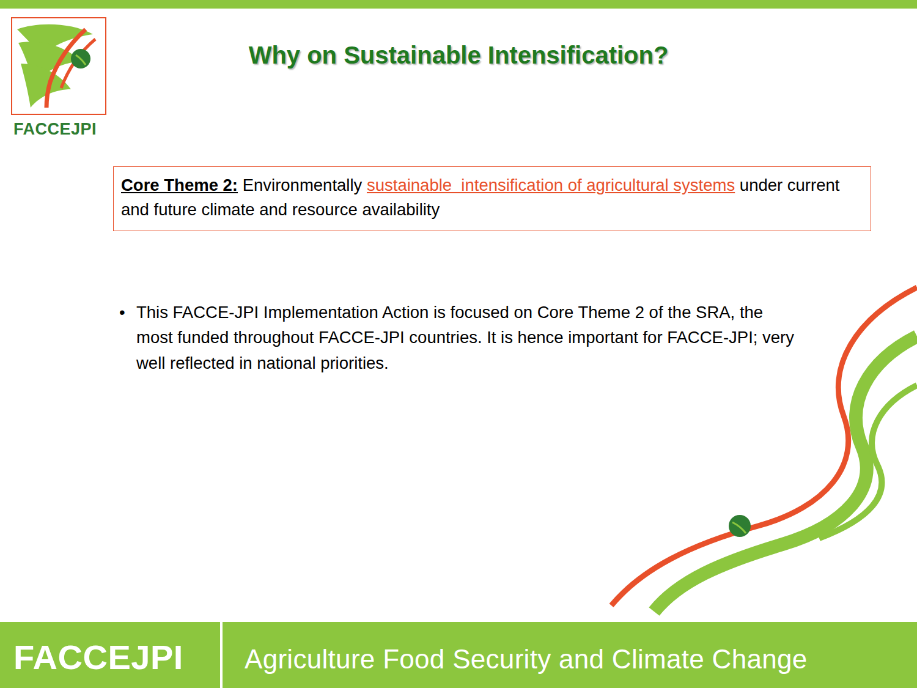FACCEJPI
Why on Sustainable Intensification?
Core Theme 2: Environmentally sustainable intensification of agricultural systems under current and future climate and resource availability
This FACCE-JPI Implementation Action is focused on Core Theme 2 of the SRA, the most funded throughout FACCE-JPI countries. It is hence important for FACCE-JPI; very well reflected in national priorities.
FACCEJPI
Agriculture Food Security and Climate Change